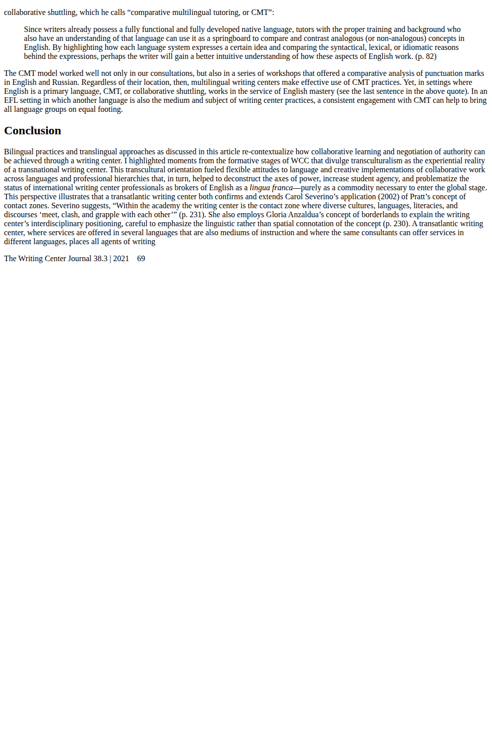collaborative shuttling, which he calls “comparative multilingual tutoring, or CMT”:
Since writers already possess a fully functional and fully developed native language, tutors with the proper training and background who also have an understanding of that language can use it as a springboard to compare and contrast analogous (or non-analogous) concepts in English. By highlighting how each language system expresses a certain idea and comparing the syntactical, lexical, or idiomatic reasons behind the expressions, perhaps the writer will gain a better intuitive understanding of how these aspects of English work. (p. 82)
The CMT model worked well not only in our consultations, but also in a series of workshops that offered a comparative analysis of punctuation marks in English and Russian. Regardless of their location, then, multilingual writing centers make effective use of CMT practices. Yet, in settings where English is a primary language, CMT, or collaborative shuttling, works in the service of English mastery (see the last sentence in the above quote). In an EFL setting in which another language is also the medium and subject of writing center practices, a consistent engagement with CMT can help to bring all language groups on equal footing.
Conclusion
Bilingual practices and translingual approaches as discussed in this article re-contextualize how collaborative learning and negotiation of authority can be achieved through a writing center. I highlighted moments from the formative stages of WCC that divulge transculturalism as the experiential reality of a transnational writing center. This transcultural orientation fueled flexible attitudes to language and creative implementations of collaborative work across languages and professional hierarchies that, in turn, helped to deconstruct the axes of power, increase student agency, and problematize the status of international writing center professionals as brokers of English as a lingua franca—purely as a commodity necessary to enter the global stage. This perspective illustrates that a transatlantic writing center both confirms and extends Carol Severino’s application (2002) of Pratt’s concept of contact zones. Severino suggests, “Within the academy the writing center is the contact zone where diverse cultures, languages, literacies, and discourses ‘meet, clash, and grapple with each other’” (p. 231). She also employs Gloria Anzaldua’s concept of borderlands to explain the writing center’s interdisciplinary positioning, careful to emphasize the linguistic rather than spatial connotation of the concept (p. 230). A transatlantic writing center, where services are offered in several languages that are also mediums of instruction and where the same consultants can offer services in different languages, places all agents of writing
The Writing Center Journal 38.3 | 2021 69